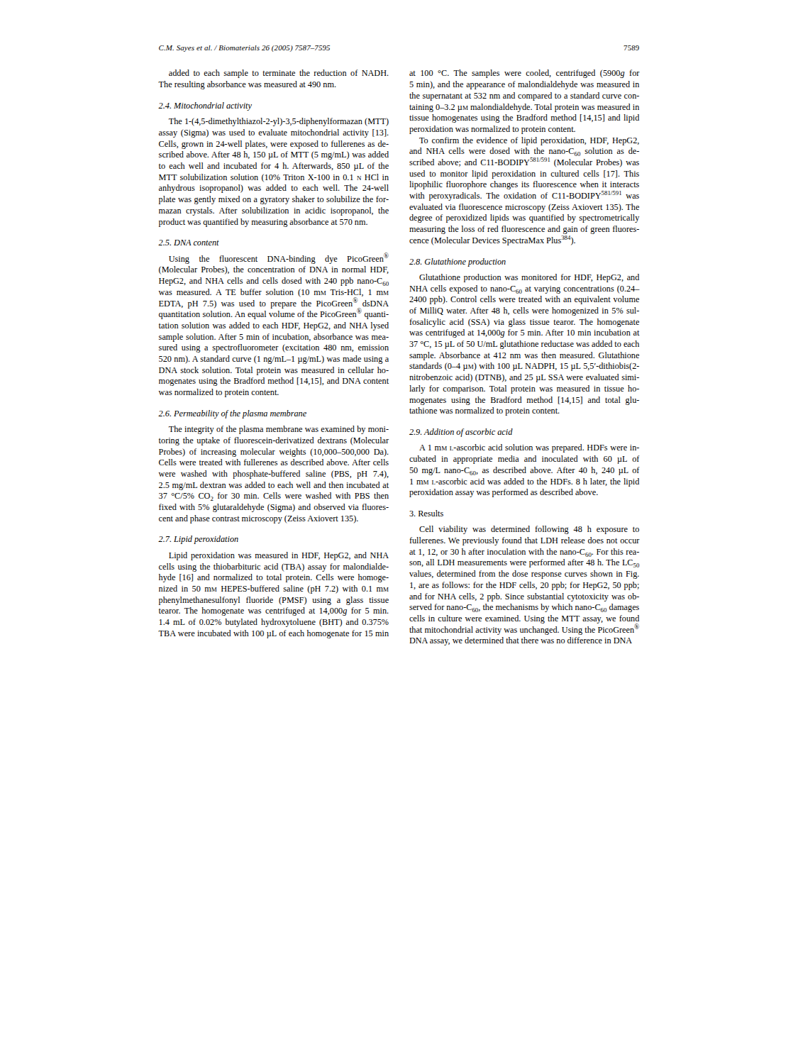C.M. Sayes et al. / Biomaterials 26 (2005) 7587–7595 7589
added to each sample to terminate the reduction of NADH. The resulting absorbance was measured at 490 nm.
2.4. Mitochondrial activity
The 1-(4,5-dimethylthiazol-2-yl)-3,5-diphenylformazan (MTT) assay (Sigma) was used to evaluate mitochondrial activity [13]. Cells, grown in 24-well plates, were exposed to fullerenes as described above. After 48 h, 150 µL of MTT (5 mg/mL) was added to each well and incubated for 4 h. Afterwards, 850 µL of the MTT solubilization solution (10% Triton X-100 in 0.1 n HCl in anhydrous isopropanol) was added to each well. The 24-well plate was gently mixed on a gyratory shaker to solubilize the formazan crystals. After solubilization in acidic isopropanol, the product was quantified by measuring absorbance at 570 nm.
2.5. DNA content
Using the fluorescent DNA-binding dye PicoGreen® (Molecular Probes), the concentration of DNA in normal HDF, HepG2, and NHA cells and cells dosed with 240 ppb nano-C60 was measured. A TE buffer solution (10 mm Tris-HCl, 1 mm EDTA, pH 7.5) was used to prepare the PicoGreen® dsDNA quantitation solution. An equal volume of the PicoGreen® quantitation solution was added to each HDF, HepG2, and NHA lysed sample solution. After 5 min of incubation, absorbance was measured using a spectrofluorometer (excitation 480 nm, emission 520 nm). A standard curve (1 ng/mL–1 µg/mL) was made using a DNA stock solution. Total protein was measured in cellular homogenates using the Bradford method [14,15], and DNA content was normalized to protein content.
2.6. Permeability of the plasma membrane
The integrity of the plasma membrane was examined by monitoring the uptake of fluorescein-derivatized dextrans (Molecular Probes) of increasing molecular weights (10,000–500,000 Da). Cells were treated with fullerenes as described above. After cells were washed with phosphate-buffered saline (PBS, pH 7.4), 2.5 mg/mL dextran was added to each well and then incubated at 37 °C/5% CO2 for 30 min. Cells were washed with PBS then fixed with 5% glutaraldehyde (Sigma) and observed via fluorescent and phase contrast microscopy (Zeiss Axiovert 135).
2.7. Lipid peroxidation
Lipid peroxidation was measured in HDF, HepG2, and NHA cells using the thiobarbituric acid (TBA) assay for malondialdehyde [16] and normalized to total protein. Cells were homogenized in 50 mm HEPES-buffered saline (pH 7.2) with 0.1 mm phenylmethanesulfonyl fluoride (PMSF) using a glass tissue tearor. The homogenate was centrifuged at 14,000g for 5 min. 1.4 mL of 0.02% butylated hydroxytoluene (BHT) and 0.375% TBA were incubated with 100 µL of each homogenate for 15 min at 100 °C. The samples were cooled, centrifuged (5900g for 5 min), and the appearance of malondialdehyde was measured in the supernatant at 532 nm and compared to a standard curve containing 0–3.2 µm malondialdehyde. Total protein was measured in tissue homogenates using the Bradford method [14,15] and lipid peroxidation was normalized to protein content.
To confirm the evidence of lipid peroxidation, HDF, HepG2, and NHA cells were dosed with the nano-C60 solution as described above; and C11-BODIPY581/591 (Molecular Probes) was used to monitor lipid peroxidation in cultured cells [17]. This lipophilic fluorophore changes its fluorescence when it interacts with peroxyradicals. The oxidation of C11-BODIPY581/591 was evaluated via fluorescence microscopy (Zeiss Axiovert 135). The degree of peroxidized lipids was quantified by spectrometrically measuring the loss of red fluorescence and gain of green fluorescence (Molecular Devices SpectraMax Plus384).
2.8. Glutathione production
Glutathione production was monitored for HDF, HepG2, and NHA cells exposed to nano-C60 at varying concentrations (0.24–2400 ppb). Control cells were treated with an equivalent volume of MilliQ water. After 48 h, cells were homogenized in 5% sulfosalicylic acid (SSA) via glass tissue tearor. The homogenate was centrifuged at 14,000g for 5 min. After 10 min incubation at 37 °C, 15 µL of 50 U/mL glutathione reductase was added to each sample. Absorbance at 412 nm was then measured. Glutathione standards (0–4 µm) with 100 µL NADPH, 15 µL 5,5′-dithiobis(2-nitrobenzoic acid) (DTNB), and 25 µL SSA were evaluated similarly for comparison. Total protein was measured in tissue homogenates using the Bradford method [14,15] and total glutathione was normalized to protein content.
2.9. Addition of ascorbic acid
A 1 mm l-ascorbic acid solution was prepared. HDFs were incubated in appropriate media and inoculated with 60 µL of 50 mg/L nano-C60, as described above. After 40 h, 240 µL of 1 mm l-ascorbic acid was added to the HDFs. 8 h later, the lipid peroxidation assay was performed as described above.
3. Results
Cell viability was determined following 48 h exposure to fullerenes. We previously found that LDH release does not occur at 1, 12, or 30 h after inoculation with the nano-C60. For this reason, all LDH measurements were performed after 48 h. The LC50 values, determined from the dose response curves shown in Fig. 1, are as follows: for the HDF cells, 20 ppb; for HepG2, 50 ppb; and for NHA cells, 2 ppb. Since substantial cytotoxicity was observed for nano-C60, the mechanisms by which nano-C60 damages cells in culture were examined. Using the MTT assay, we found that mitochondrial activity was unchanged. Using the PicoGreen® DNA assay, we determined that there was no difference in DNA